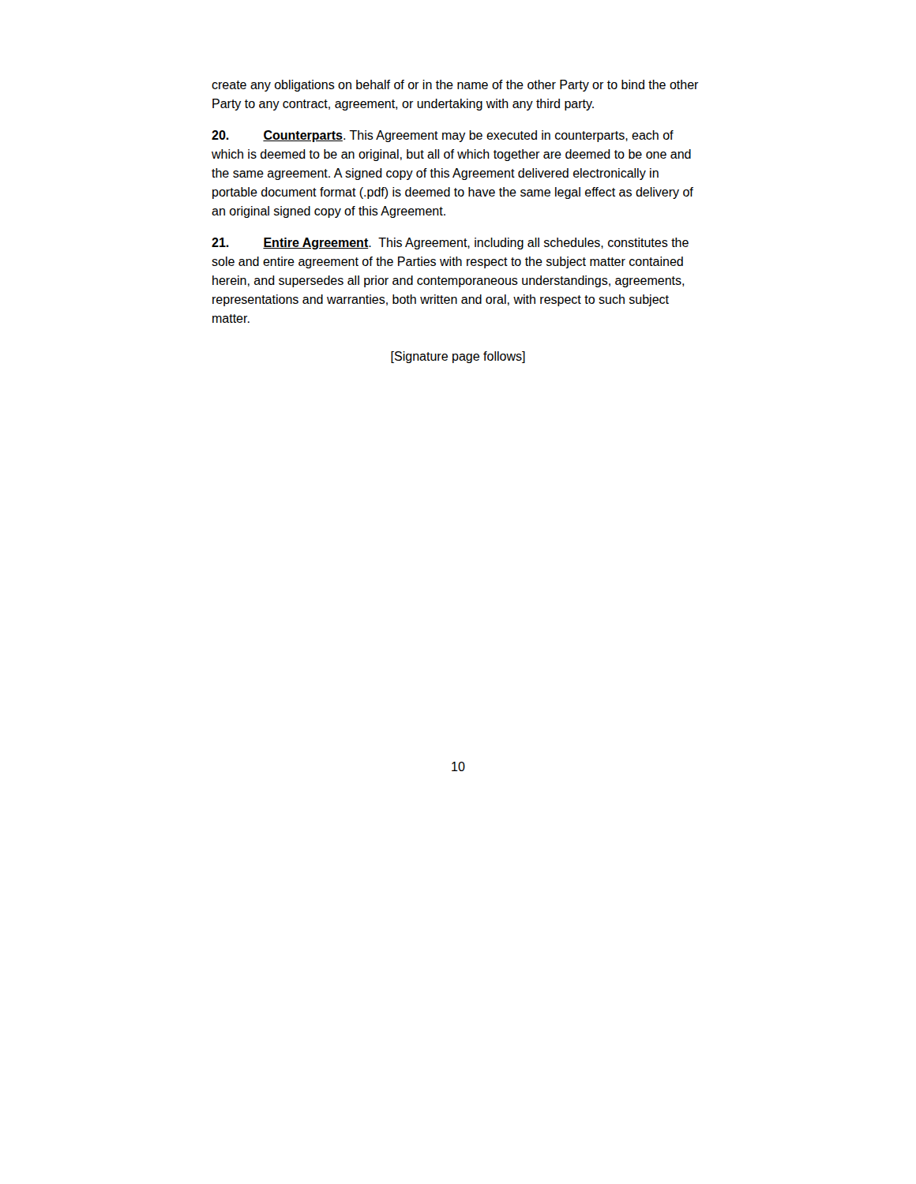create any obligations on behalf of or in the name of the other Party or to bind the other Party to any contract, agreement, or undertaking with any third party.
20. Counterparts. This Agreement may be executed in counterparts, each of which is deemed to be an original, but all of which together are deemed to be one and the same agreement. A signed copy of this Agreement delivered electronically in portable document format (.pdf) is deemed to have the same legal effect as delivery of an original signed copy of this Agreement.
21. Entire Agreement. This Agreement, including all schedules, constitutes the sole and entire agreement of the Parties with respect to the subject matter contained herein, and supersedes all prior and contemporaneous understandings, agreements, representations and warranties, both written and oral, with respect to such subject matter.
[Signature page follows]
10